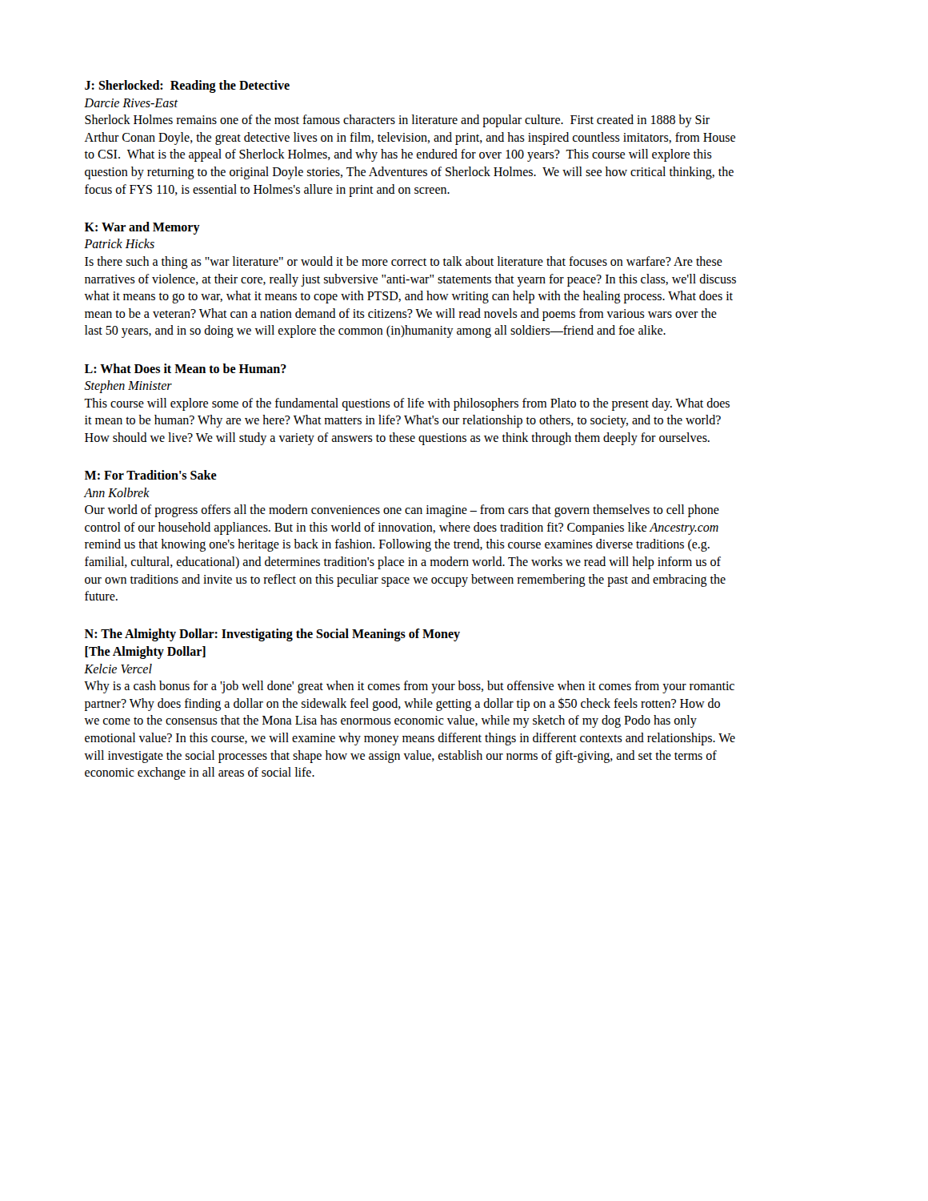J: Sherlocked: Reading the Detective
Darcie Rives-East
Sherlock Holmes remains one of the most famous characters in literature and popular culture. First created in 1888 by Sir Arthur Conan Doyle, the great detective lives on in film, television, and print, and has inspired countless imitators, from House to CSI. What is the appeal of Sherlock Holmes, and why has he endured for over 100 years? This course will explore this question by returning to the original Doyle stories, The Adventures of Sherlock Holmes. We will see how critical thinking, the focus of FYS 110, is essential to Holmes's allure in print and on screen.
K: War and Memory
Patrick Hicks
Is there such a thing as "war literature" or would it be more correct to talk about literature that focuses on warfare? Are these narratives of violence, at their core, really just subversive "anti-war" statements that yearn for peace? In this class, we'll discuss what it means to go to war, what it means to cope with PTSD, and how writing can help with the healing process. What does it mean to be a veteran? What can a nation demand of its citizens? We will read novels and poems from various wars over the last 50 years, and in so doing we will explore the common (in)humanity among all soldiers—friend and foe alike.
L: What Does it Mean to be Human?
Stephen Minister
This course will explore some of the fundamental questions of life with philosophers from Plato to the present day. What does it mean to be human? Why are we here? What matters in life? What's our relationship to others, to society, and to the world? How should we live? We will study a variety of answers to these questions as we think through them deeply for ourselves.
M: For Tradition's Sake
Ann Kolbrek
Our world of progress offers all the modern conveniences one can imagine – from cars that govern themselves to cell phone control of our household appliances. But in this world of innovation, where does tradition fit? Companies like Ancestry.com remind us that knowing one's heritage is back in fashion. Following the trend, this course examines diverse traditions (e.g. familial, cultural, educational) and determines tradition's place in a modern world. The works we read will help inform us of our own traditions and invite us to reflect on this peculiar space we occupy between remembering the past and embracing the future.
N: The Almighty Dollar: Investigating the Social Meanings of Money
[The Almighty Dollar]
Kelcie Vercel
Why is a cash bonus for a 'job well done' great when it comes from your boss, but offensive when it comes from your romantic partner? Why does finding a dollar on the sidewalk feel good, while getting a dollar tip on a $50 check feels rotten? How do we come to the consensus that the Mona Lisa has enormous economic value, while my sketch of my dog Podo has only emotional value? In this course, we will examine why money means different things in different contexts and relationships. We will investigate the social processes that shape how we assign value, establish our norms of gift-giving, and set the terms of economic exchange in all areas of social life.